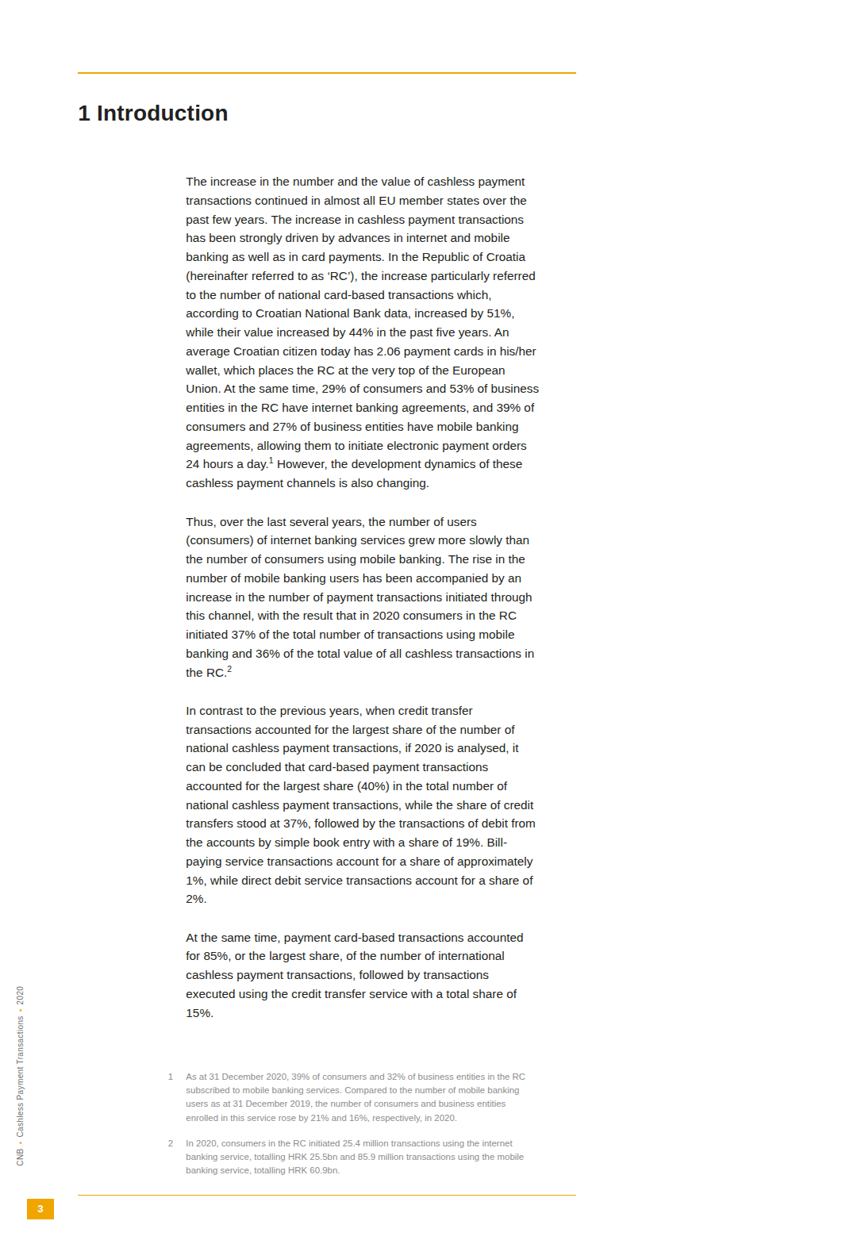1 Introduction
The increase in the number and the value of cashless payment transactions continued in almost all EU member states over the past few years. The increase in cashless payment transactions has been strongly driven by advances in internet and mobile banking as well as in card payments. In the Republic of Croatia (hereinafter referred to as ‘RC’), the increase particularly referred to the number of national card-based transactions which, according to Croatian National Bank data, increased by 51%, while their value increased by 44% in the past five years. An average Croatian citizen today has 2.06 payment cards in his/her wallet, which places the RC at the very top of the European Union. At the same time, 29% of consumers and 53% of business entities in the RC have internet banking agreements, and 39% of consumers and 27% of business entities have mobile banking agreements, allowing them to initiate electronic payment orders 24 hours a day.1 However, the development dynamics of these cashless payment channels is also changing.
Thus, over the last several years, the number of users (consumers) of internet banking services grew more slowly than the number of consumers using mobile banking. The rise in the number of mobile banking users has been accompanied by an increase in the number of payment transactions initiated through this channel, with the result that in 2020 consumers in the RC initiated 37% of the total number of transactions using mobile banking and 36% of the total value of all cashless transactions in the RC.2
In contrast to the previous years, when credit transfer transactions accounted for the largest share of the number of national cashless payment transactions, if 2020 is analysed, it can be concluded that card-based payment transactions accounted for the largest share (40%) in the total number of national cashless payment transactions, while the share of credit transfers stood at 37%, followed by the transactions of debit from the accounts by simple book entry with a share of 19%. Bill-paying service transactions account for a share of approximately 1%, while direct debit service transactions account for a share of 2%.
At the same time, payment card-based transactions accounted for 85%, or the largest share, of the number of international cashless payment transactions, followed by transactions executed using the credit transfer service with a total share of 15%.
1
As at 31 December 2020, 39% of consumers and 32% of business entities in the RC subscribed to mobile banking services. Compared to the number of mobile banking users as at 31 December 2019, the number of consumers and business entities enrolled in this service rose by 21% and 16%, respectively, in 2020.
2
In 2020, consumers in the RC initiated 25.4 million transactions using the internet banking service, totalling HRK 25.5bn and 85.9 million transactions using the mobile banking service, totalling HRK 60.9bn.
CNB ▪ Cashless Payment Transactions ▪ 2020
3